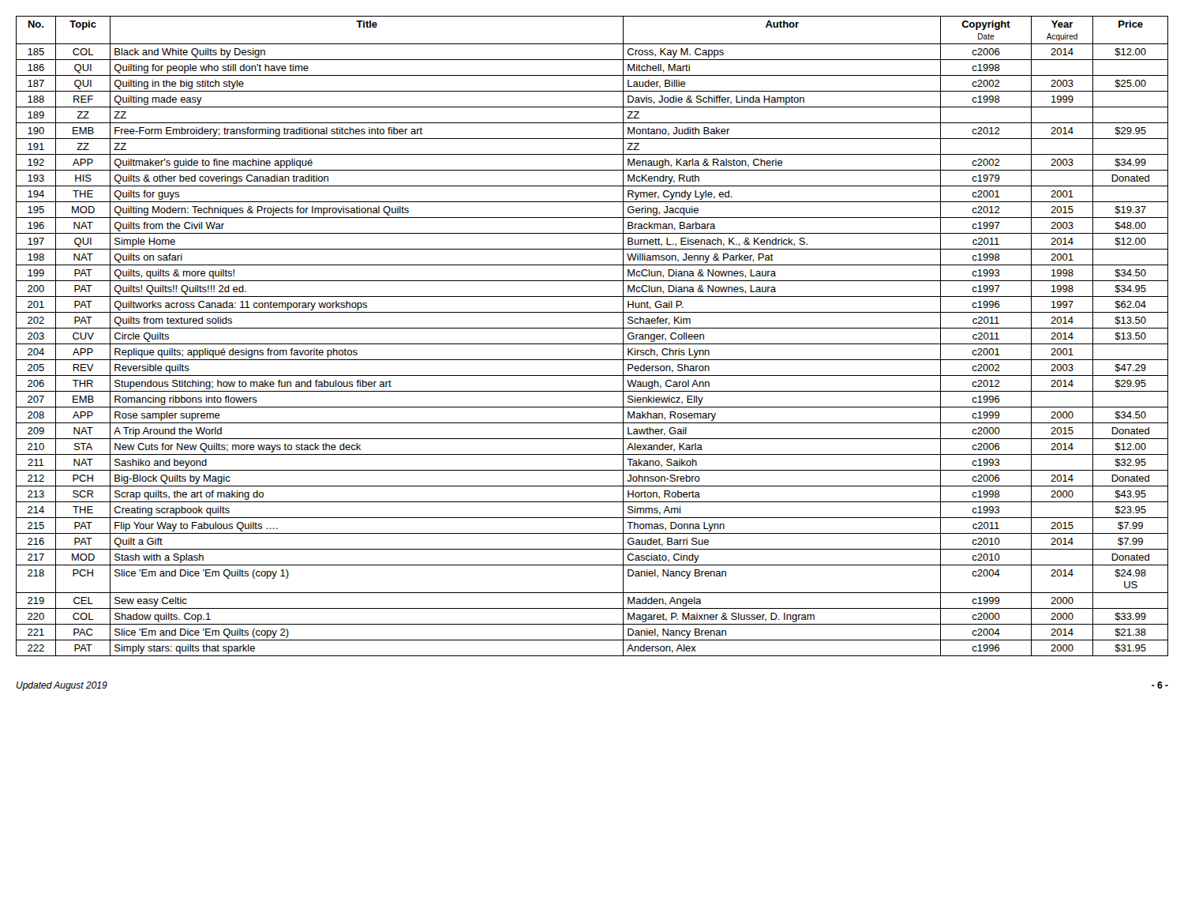| No. | Topic | Title | Author | Copyright Date | Year Acquired | Price |
| --- | --- | --- | --- | --- | --- | --- |
| 185 | COL | Black and White Quilts by Design | Cross, Kay M. Capps | c2006 | 2014 | $12.00 |
| 186 | QUI | Quilting for people who still don't have time | Mitchell, Marti | c1998 | | |
| 187 | QUI | Quilting in the big stitch style | Lauder, Billie | c2002 | 2003 | $25.00 |
| 188 | REF | Quilting made easy | Davis, Jodie & Schiffer, Linda Hampton | c1998 | 1999 | |
| 189 | ZZ | ZZ | ZZ | | | |
| 190 | EMB | Free-Form Embroidery; transforming traditional stitches into fiber art | Montano, Judith Baker | c2012 | 2014 | $29.95 |
| 191 | ZZ | ZZ | ZZ | | | |
| 192 | APP | Quiltmaker's guide to fine machine appliqué | Menaugh, Karla & Ralston, Cherie | c2002 | 2003 | $34.99 |
| 193 | HIS | Quilts & other bed coverings Canadian tradition | McKendry, Ruth | c1979 | | Donated |
| 194 | THE | Quilts for guys | Rymer, Cyndy Lyle, ed. | c2001 | 2001 | |
| 195 | MOD | Quilting Modern: Techniques & Projects for Improvisational Quilts | Gering, Jacquie | c2012 | 2015 | $19.37 |
| 196 | NAT | Quilts from the Civil War | Brackman, Barbara | c1997 | 2003 | $48.00 |
| 197 | QUI | Simple Home | Burnett, L., Eisenach, K., & Kendrick, S. | c2011 | 2014 | $12.00 |
| 198 | NAT | Quilts on safari | Williamson, Jenny & Parker, Pat | c1998 | 2001 | |
| 199 | PAT | Quilts, quilts & more quilts! | McClun, Diana & Nownes, Laura | c1993 | 1998 | $34.50 |
| 200 | PAT | Quilts! Quilts!! Quilts!!! 2d ed. | McClun, Diana & Nownes, Laura | c1997 | 1998 | $34.95 |
| 201 | PAT | Quiltworks across Canada: 11 contemporary workshops | Hunt, Gail P. | c1996 | 1997 | $62.04 |
| 202 | PAT | Quilts from textured solids | Schaefer, Kim | c2011 | 2014 | $13.50 |
| 203 | CUV | Circle Quilts | Granger, Colleen | c2011 | 2014 | $13.50 |
| 204 | APP | Replique quilts; appliqué designs from favorite photos | Kirsch, Chris Lynn | c2001 | 2001 | |
| 205 | REV | Reversible quilts | Pederson, Sharon | c2002 | 2003 | $47.29 |
| 206 | THR | Stupendous Stitching; how to make fun and fabulous fiber art | Waugh, Carol Ann | c2012 | 2014 | $29.95 |
| 207 | EMB | Romancing ribbons into flowers | Sienkiewicz, Elly | c1996 | | |
| 208 | APP | Rose sampler supreme | Makhan, Rosemary | c1999 | 2000 | $34.50 |
| 209 | NAT | A Trip Around the World | Lawther, Gail | c2000 | 2015 | Donated |
| 210 | STA | New Cuts for New Quilts; more ways to stack the deck | Alexander, Karla | c2006 | 2014 | $12.00 |
| 211 | NAT | Sashiko and beyond | Takano, Saikoh | c1993 | | $32.95 |
| 212 | PCH | Big-Block Quilts by Magic | Johnson-Srebro | c2006 | 2014 | Donated |
| 213 | SCR | Scrap quilts, the art of making do | Horton, Roberta | c1998 | 2000 | $43.95 |
| 214 | THE | Creating scrapbook quilts | Simms, Ami | c1993 | | $23.95 |
| 215 | PAT | Flip Your Way to Fabulous Quilts …. | Thomas, Donna Lynn | c2011 | 2015 | $7.99 |
| 216 | PAT | Quilt a Gift | Gaudet, Barri Sue | c2010 | 2014 | $7.99 |
| 217 | MOD | Stash with a Splash | Casciato, Cindy | c2010 | | Donated |
| 218 | PCH | Slice 'Em and Dice 'Em Quilts (copy 1) | Daniel, Nancy Brenan | c2004 | 2014 | $24.98 US |
| 219 | CEL | Sew easy Celtic | Madden, Angela | c1999 | 2000 | |
| 220 | COL | Shadow quilts. Cop.1 | Magaret, P. Maixner & Slusser, D. Ingram | c2000 | 2000 | $33.99 |
| 221 | PAC | Slice 'Em and Dice 'Em Quilts (copy 2) | Daniel, Nancy Brenan | c2004 | 2014 | $21.38 |
| 222 | PAT | Simply stars: quilts that sparkle | Anderson, Alex | c1996 | 2000 | $31.95 |
Updated August 2019 - 6 -